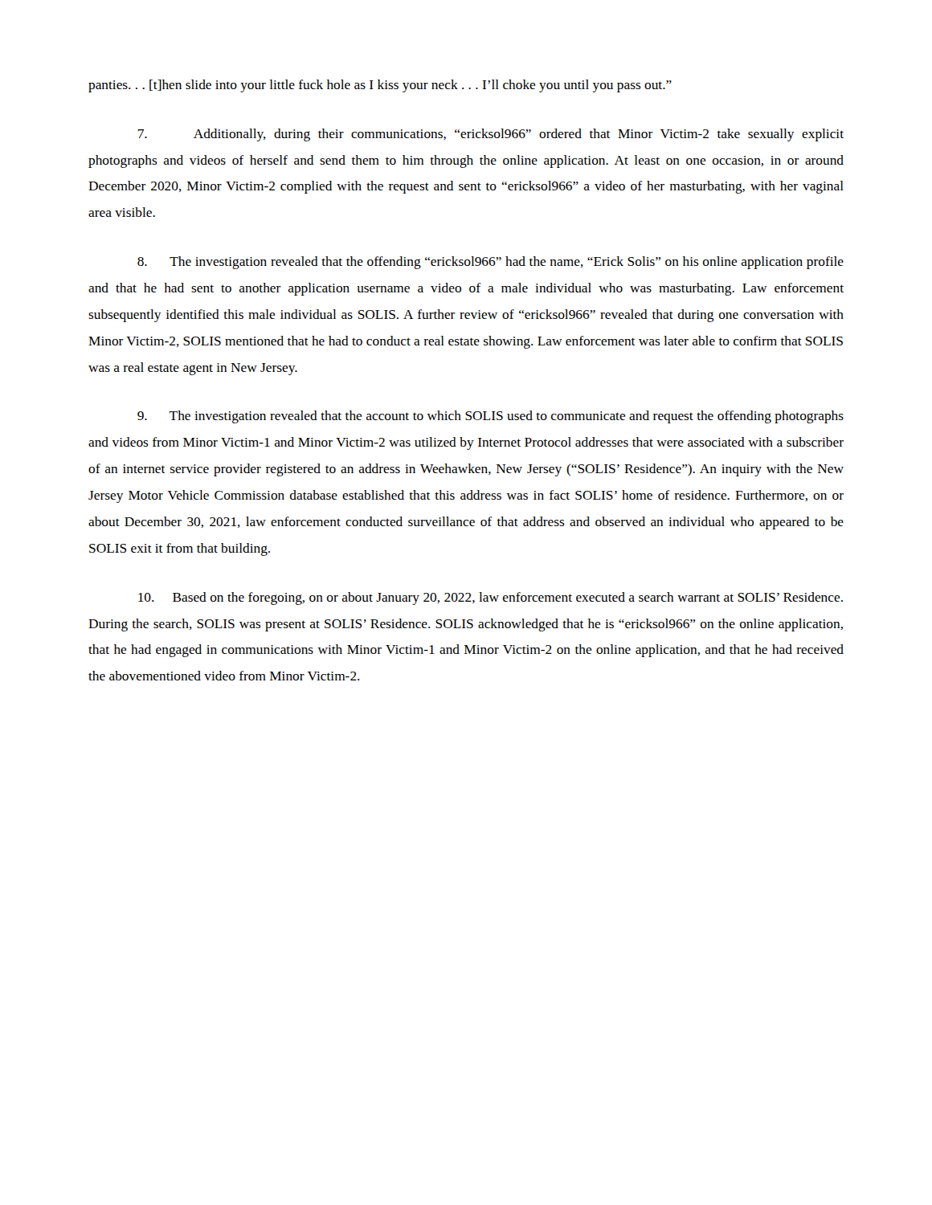panties. . . [t]hen slide into your little fuck hole as I kiss your neck . . . I’ll choke you until you pass out.”
7. Additionally, during their communications, “ericksol966” ordered that Minor Victim-2 take sexually explicit photographs and videos of herself and send them to him through the online application. At least on one occasion, in or around December 2020, Minor Victim-2 complied with the request and sent to “ericksol966” a video of her masturbating, with her vaginal area visible.
8. The investigation revealed that the offending “ericksol966” had the name, “Erick Solis” on his online application profile and that he had sent to another application username a video of a male individual who was masturbating. Law enforcement subsequently identified this male individual as SOLIS. A further review of “ericksol966” revealed that during one conversation with Minor Victim-2, SOLIS mentioned that he had to conduct a real estate showing. Law enforcement was later able to confirm that SOLIS was a real estate agent in New Jersey.
9. The investigation revealed that the account to which SOLIS used to communicate and request the offending photographs and videos from Minor Victim-1 and Minor Victim-2 was utilized by Internet Protocol addresses that were associated with a subscriber of an internet service provider registered to an address in Weehawken, New Jersey (“SOLIS’ Residence”). An inquiry with the New Jersey Motor Vehicle Commission database established that this address was in fact SOLIS’ home of residence. Furthermore, on or about December 30, 2021, law enforcement conducted surveillance of that address and observed an individual who appeared to be SOLIS exit it from that building.
10. Based on the foregoing, on or about January 20, 2022, law enforcement executed a search warrant at SOLIS’ Residence. During the search, SOLIS was present at SOLIS’ Residence. SOLIS acknowledged that he is “ericksol966” on the online application, that he had engaged in communications with Minor Victim-1 and Minor Victim-2 on the online application, and that he had received the abovementioned video from Minor Victim-2.